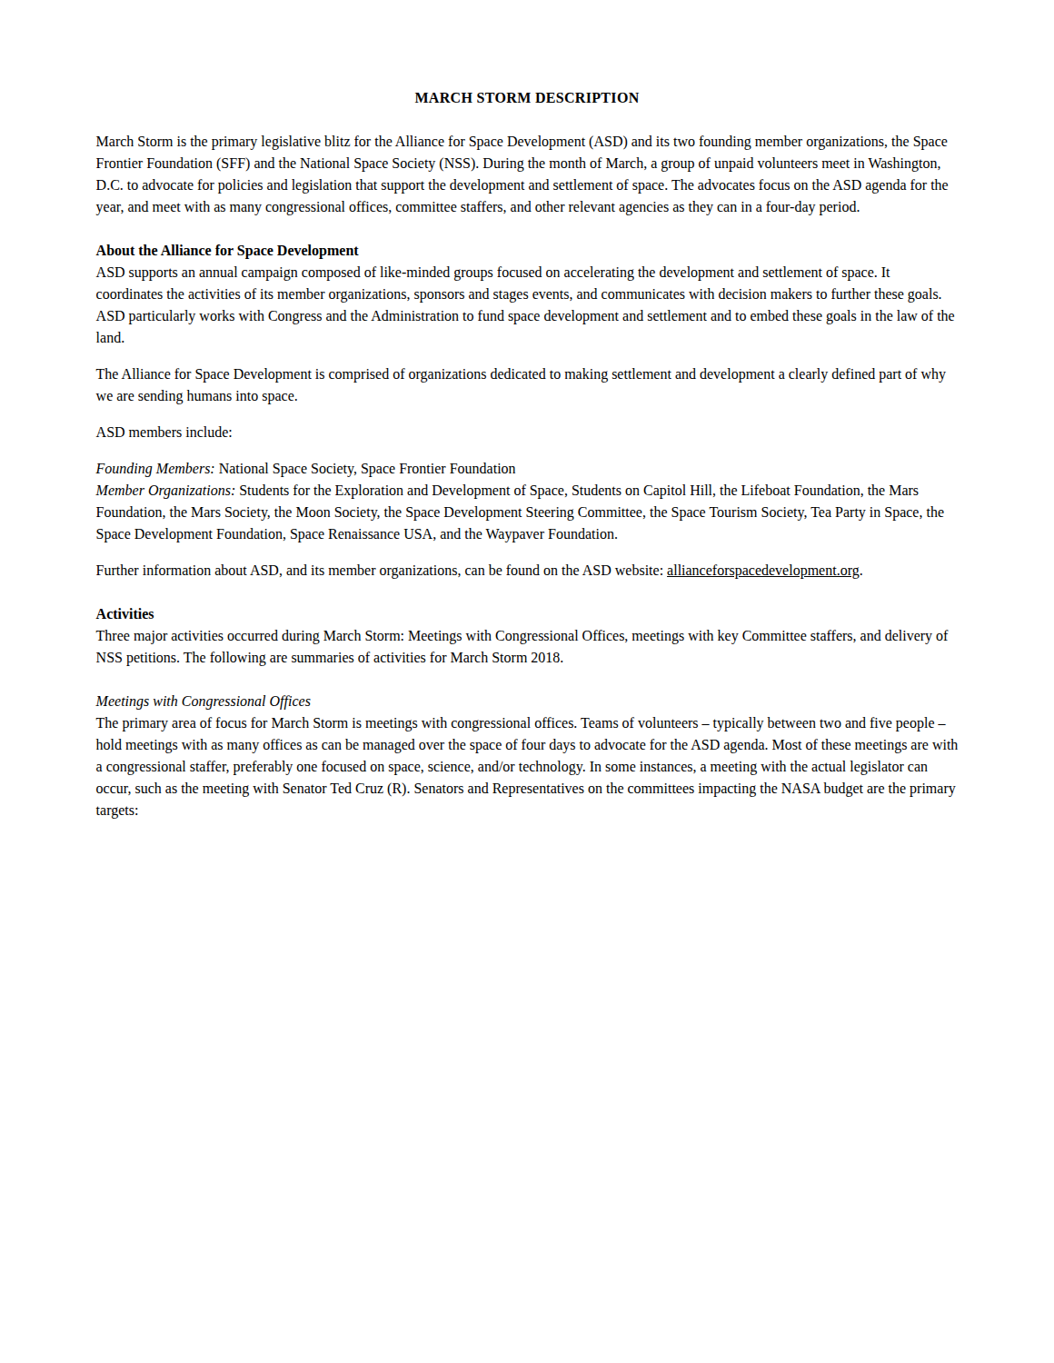MARCH STORM DESCRIPTION
March Storm is the primary legislative blitz for the Alliance for Space Development (ASD) and its two founding member organizations, the Space Frontier Foundation (SFF) and the National Space Society (NSS). During the month of March, a group of unpaid volunteers meet in Washington, D.C. to advocate for policies and legislation that support the development and settlement of space. The advocates focus on the ASD agenda for the year, and meet with as many congressional offices, committee staffers, and other relevant agencies as they can in a four-day period.
About the Alliance for Space Development
ASD supports an annual campaign composed of like-minded groups focused on accelerating the development and settlement of space. It coordinates the activities of its member organizations, sponsors and stages events, and communicates with decision makers to further these goals. ASD particularly works with Congress and the Administration to fund space development and settlement and to embed these goals in the law of the land.
The Alliance for Space Development is comprised of organizations dedicated to making settlement and development a clearly defined part of why we are sending humans into space.
ASD members include:
Founding Members: National Space Society, Space Frontier Foundation
Member Organizations: Students for the Exploration and Development of Space, Students on Capitol Hill, the Lifeboat Foundation, the Mars Foundation, the Mars Society, the Moon Society, the Space Development Steering Committee, the Space Tourism Society, Tea Party in Space, the Space Development Foundation, Space Renaissance USA, and the Waypaver Foundation.
Further information about ASD, and its member organizations, can be found on the ASD website: allianceforspacedevelopment.org.
Activities
Three major activities occurred during March Storm: Meetings with Congressional Offices, meetings with key Committee staffers, and delivery of NSS petitions. The following are summaries of activities for March Storm 2018.
Meetings with Congressional Offices
The primary area of focus for March Storm is meetings with congressional offices. Teams of volunteers – typically between two and five people – hold meetings with as many offices as can be managed over the space of four days to advocate for the ASD agenda. Most of these meetings are with a congressional staffer, preferably one focused on space, science, and/or technology. In some instances, a meeting with the actual legislator can occur, such as the meeting with Senator Ted Cruz (R). Senators and Representatives on the committees impacting the NASA budget are the primary targets: